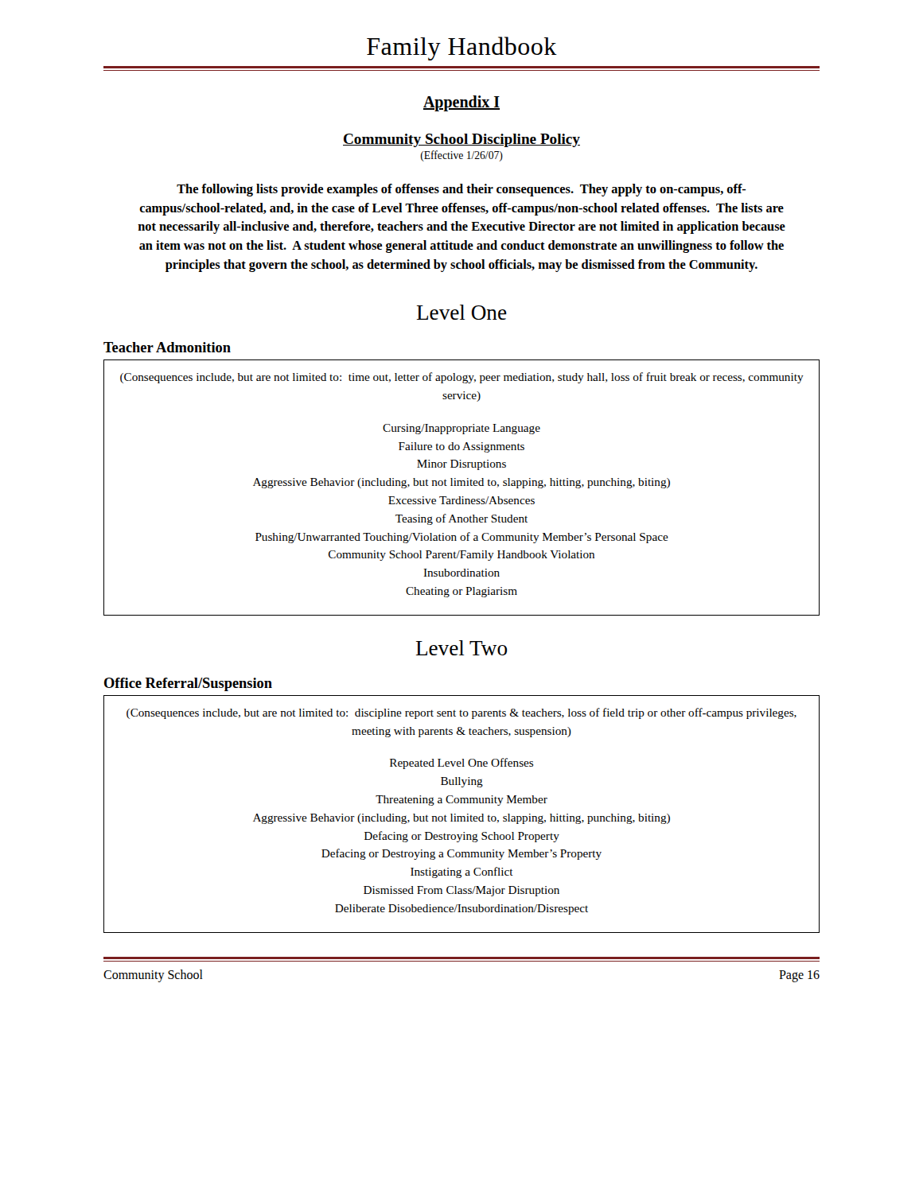Family Handbook
Appendix I
Community School Discipline Policy
(Effective 1/26/07)
The following lists provide examples of offenses and their consequences. They apply to on-campus, off-campus/school-related, and, in the case of Level Three offenses, off-campus/non-school related offenses. The lists are not necessarily all-inclusive and, therefore, teachers and the Executive Director are not limited in application because an item was not on the list. A student whose general attitude and conduct demonstrate an unwillingness to follow the principles that govern the school, as determined by school officials, may be dismissed from the Community.
Level One
Teacher Admonition
(Consequences include, but are not limited to: time out, letter of apology, peer mediation, study hall, loss of fruit break or recess, community service)
Cursing/Inappropriate Language
Failure to do Assignments
Minor Disruptions
Aggressive Behavior (including, but not limited to, slapping, hitting, punching, biting)
Excessive Tardiness/Absences
Teasing of Another Student
Pushing/Unwarranted Touching/Violation of a Community Member’s Personal Space
Community School Parent/Family Handbook Violation
Insubordination
Cheating or Plagiarism
Level Two
Office Referral/Suspension
(Consequences include, but are not limited to: discipline report sent to parents & teachers, loss of field trip or other off-campus privileges, meeting with parents & teachers, suspension)
Repeated Level One Offenses
Bullying
Threatening a Community Member
Aggressive Behavior (including, but not limited to, slapping, hitting, punching, biting)
Defacing or Destroying School Property
Defacing or Destroying a Community Member’s Property
Instigating a Conflict
Dismissed From Class/Major Disruption
Deliberate Disobedience/Insubordination/Disrespect
Community School Page 16